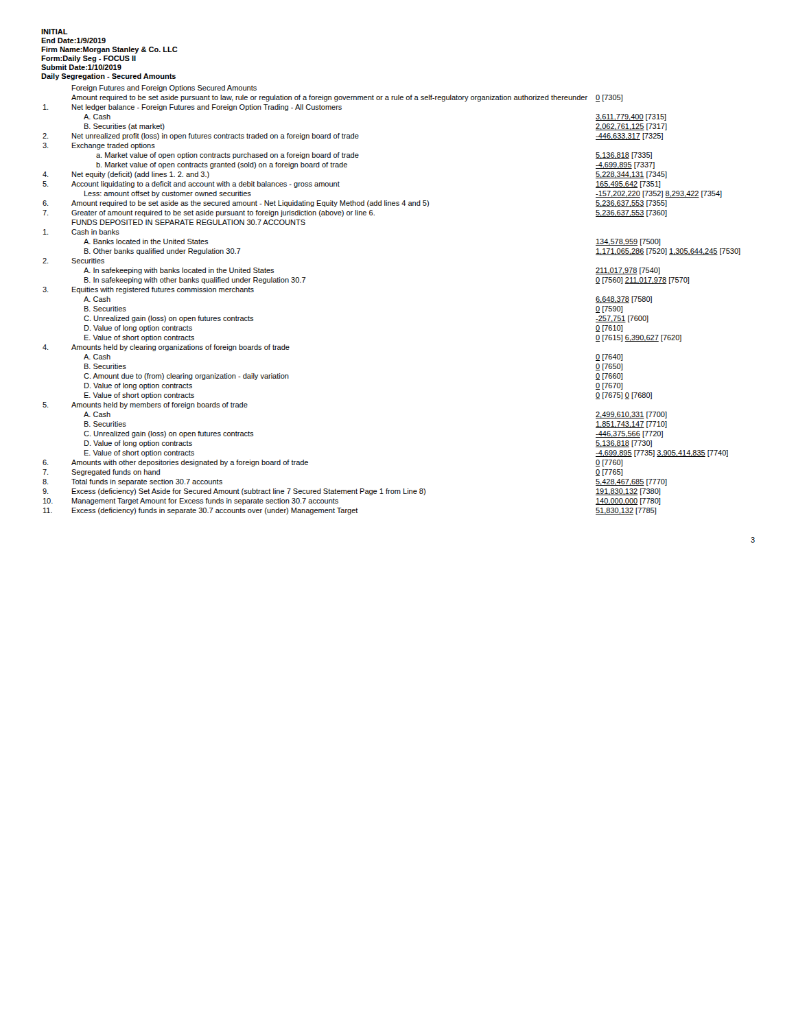INITIAL
End Date:1/9/2019
Firm Name:Morgan Stanley & Co. LLC
Form:Daily Seg - FOCUS II
Submit Date:1/10/2019
Daily Segregation - Secured Amounts
| | Foreign Futures and Foreign Options Secured Amounts | |
| | Amount required to be set aside pursuant to law, rule or regulation of a foreign government or a rule of a self-regulatory organization authorized thereunder | 0 [7305] |
| 1. | Net ledger balance - Foreign Futures and Foreign Option Trading - All Customers | |
| | A. Cash | 3,611,779,400 [7315] |
| | B. Securities (at market) | 2,062,761,125 [7317] |
| 2. | Net unrealized profit (loss) in open futures contracts traded on a foreign board of trade | -446,633,317 [7325] |
| 3. | Exchange traded options | |
| | a. Market value of open option contracts purchased on a foreign board of trade | 5,136,818 [7335] |
| | b. Market value of open contracts granted (sold) on a foreign board of trade | -4,699,895 [7337] |
| 4. | Net equity (deficit) (add lines 1. 2. and 3.) | 5,228,344,131 [7345] |
| 5. | Account liquidating to a deficit and account with a debit balances - gross amount | 165,495,642 [7351] |
| | Less: amount offset by customer owned securities | -157,202,220 [7352] 8,293,422 [7354] |
| 6. | Amount required to be set aside as the secured amount - Net Liquidating Equity Method (add lines 4 and 5) | 5,236,637,553 [7355] |
| 7. | Greater of amount required to be set aside pursuant to foreign jurisdiction (above) or line 6. | 5,236,637,553 [7360] |
| | FUNDS DEPOSITED IN SEPARATE REGULATION 30.7 ACCOUNTS | |
| 1. | Cash in banks | |
| | A. Banks located in the United States | 134,578,959 [7500] |
| | B. Other banks qualified under Regulation 30.7 | 1,171,065,286 [7520] 1,305,644,245 [7530] |
| 2. | Securities | |
| | A. In safekeeping with banks located in the United States | 211,017,978 [7540] |
| | B. In safekeeping with other banks qualified under Regulation 30.7 | 0 [7560] 211,017,978 [7570] |
| 3. | Equities with registered futures commission merchants | |
| | A. Cash | 6,648,378 [7580] |
| | B. Securities | 0 [7590] |
| | C. Unrealized gain (loss) on open futures contracts | -257,751 [7600] |
| | D. Value of long option contracts | 0 [7610] |
| | E. Value of short option contracts | 0 [7615] 6,390,627 [7620] |
| 4. | Amounts held by clearing organizations of foreign boards of trade | |
| | A. Cash | 0 [7640] |
| | B. Securities | 0 [7650] |
| | C. Amount due to (from) clearing organization - daily variation | 0 [7660] |
| | D. Value of long option contracts | 0 [7670] |
| | E. Value of short option contracts | 0 [7675] 0 [7680] |
| 5. | Amounts held by members of foreign boards of trade | |
| | A. Cash | 2,499,610,331 [7700] |
| | B. Securities | 1,851,743,147 [7710] |
| | C. Unrealized gain (loss) on open futures contracts | -446,375,566 [7720] |
| | D. Value of long option contracts | 5,136,818 [7730] |
| | E. Value of short option contracts | -4,699,895 [7735] 3,905,414,835 [7740] |
| 6. | Amounts with other depositories designated by a foreign board of trade | 0 [7760] |
| 7. | Segregated funds on hand | 0 [7765] |
| 8. | Total funds in separate section 30.7 accounts | 5,428,467,685 [7770] |
| 9. | Excess (deficiency) Set Aside for Secured Amount (subtract line 7 Secured Statement Page 1 from Line 8) | 191,830,132 [7380] |
| 10. | Management Target Amount for Excess funds in separate section 30.7 accounts | 140,000,000 [7780] |
| 11. | Excess (deficiency) funds in separate 30.7 accounts over (under) Management Target | 51,830,132 [7785] |
3